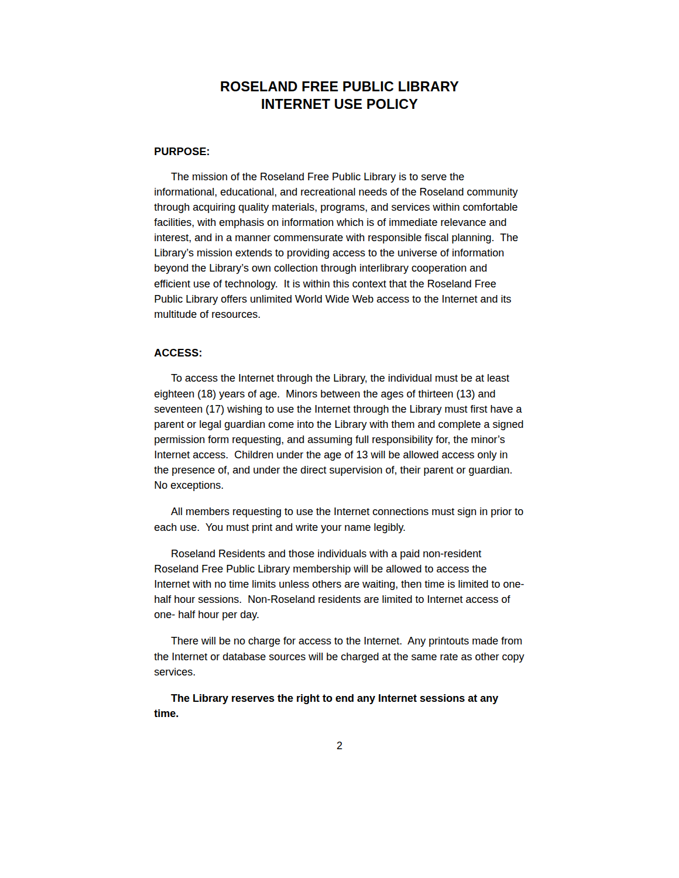ROSELAND FREE PUBLIC LIBRARY
INTERNET USE POLICY
PURPOSE:
The mission of the Roseland Free Public Library is to serve the informational, educational, and recreational needs of the Roseland community through acquiring quality materials, programs, and services within comfortable facilities, with emphasis on information which is of immediate relevance and interest, and in a manner commensurate with responsible fiscal planning. The Library’s mission extends to providing access to the universe of information beyond the Library’s own collection through interlibrary cooperation and efficient use of technology. It is within this context that the Roseland Free Public Library offers unlimited World Wide Web access to the Internet and its multitude of resources.
ACCESS:
To access the Internet through the Library, the individual must be at least eighteen (18) years of age. Minors between the ages of thirteen (13) and seventeen (17) wishing to use the Internet through the Library must first have a parent or legal guardian come into the Library with them and complete a signed permission form requesting, and assuming full responsibility for, the minor’s Internet access. Children under the age of 13 will be allowed access only in the presence of, and under the direct supervision of, their parent or guardian. No exceptions.
All members requesting to use the Internet connections must sign in prior to each use. You must print and write your name legibly.
Roseland Residents and those individuals with a paid non-resident Roseland Free Public Library membership will be allowed to access the Internet with no time limits unless others are waiting, then time is limited to one-half hour sessions. Non-Roseland residents are limited to Internet access of one- half hour per day.
There will be no charge for access to the Internet. Any printouts made from the Internet or database sources will be charged at the same rate as other copy services.
The Library reserves the right to end any Internet sessions at any time.
2